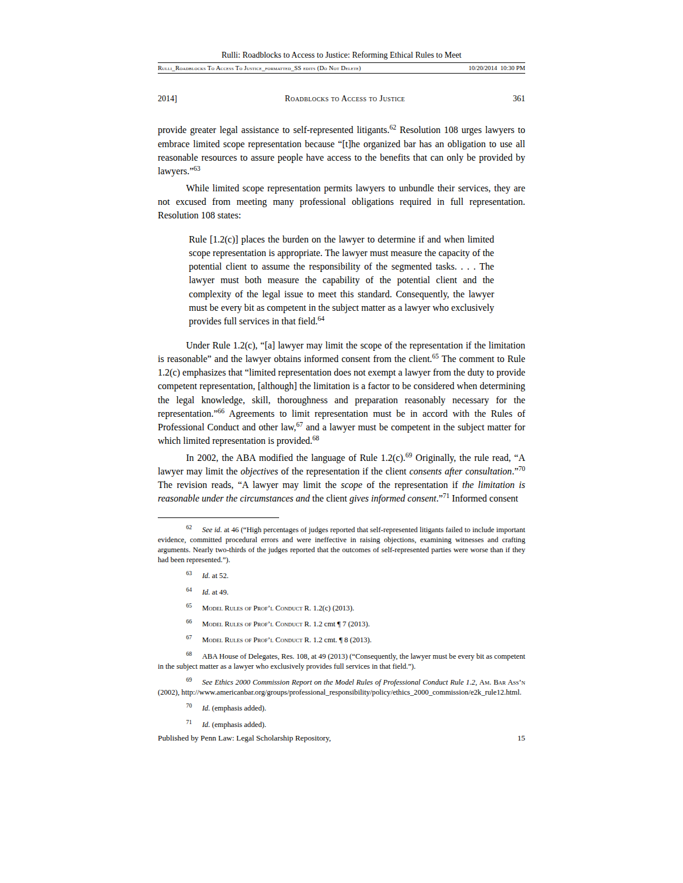Rulli: Roadblocks to Access to Justice: Reforming Ethical Rules to Meet
Rulli_Roadblocks To Access To Justice_formatted_SS edits (Do Not Delete) 10/20/2014 10:30 PM
2014] Roadblocks to Access to Justice 361
provide greater legal assistance to self-represented litigants.62 Resolution 108 urges lawyers to embrace limited scope representation because “[t]he organized bar has an obligation to use all reasonable resources to assure people have access to the benefits that can only be provided by lawyers.”63
While limited scope representation permits lawyers to unbundle their services, they are not excused from meeting many professional obligations required in full representation. Resolution 108 states:
Rule [1.2(c)] places the burden on the lawyer to determine if and when limited scope representation is appropriate. The lawyer must measure the capacity of the potential client to assume the responsibility of the segmented tasks. . . . The lawyer must both measure the capability of the potential client and the complexity of the legal issue to meet this standard. Consequently, the lawyer must be every bit as competent in the subject matter as a lawyer who exclusively provides full services in that field.64
Under Rule 1.2(c), “[a] lawyer may limit the scope of the representation if the limitation is reasonable” and the lawyer obtains informed consent from the client.65 The comment to Rule 1.2(c) emphasizes that “limited representation does not exempt a lawyer from the duty to provide competent representation, [although] the limitation is a factor to be considered when determining the legal knowledge, skill, thoroughness and preparation reasonably necessary for the representation.”66 Agreements to limit representation must be in accord with the Rules of Professional Conduct and other law,67 and a lawyer must be competent in the subject matter for which limited representation is provided.68
In 2002, the ABA modified the language of Rule 1.2(c).69 Originally, the rule read, “A lawyer may limit the objectives of the representation if the client consents after consultation.”70 The revision reads, “A lawyer may limit the scope of the representation if the limitation is reasonable under the circumstances and the client gives informed consent.”71 Informed consent
62 See id. at 46 (“High percentages of judges reported that self-represented litigants failed to include important evidence, committed procedural errors and were ineffective in raising objections, examining witnesses and crafting arguments. Nearly two-thirds of the judges reported that the outcomes of self-represented parties were worse than if they had been represented.”).
63 Id. at 52.
64 Id. at 49.
65 Model Rules of Prof’l Conduct R. 1.2(c) (2013).
66 Model Rules of Prof’l Conduct R. 1.2 cmt ¶ 7 (2013).
67 Model Rules of Prof’l Conduct R. 1.2 cmt. ¶ 8 (2013).
68 ABA House of Delegates, Res. 108, at 49 (2013) (“Consequently, the lawyer must be every bit as competent in the subject matter as a lawyer who exclusively provides full services in that field.”).
69 See Ethics 2000 Commission Report on the Model Rules of Professional Conduct Rule 1.2, Am. Bar Ass’n (2002), http://www.americanbar.org/groups/professional_responsibility/policy/ethics_2000_commission/e2k_rule12.html.
70 Id. (emphasis added).
71 Id. (emphasis added).
Published by Penn Law: Legal Scholarship Repository, 15